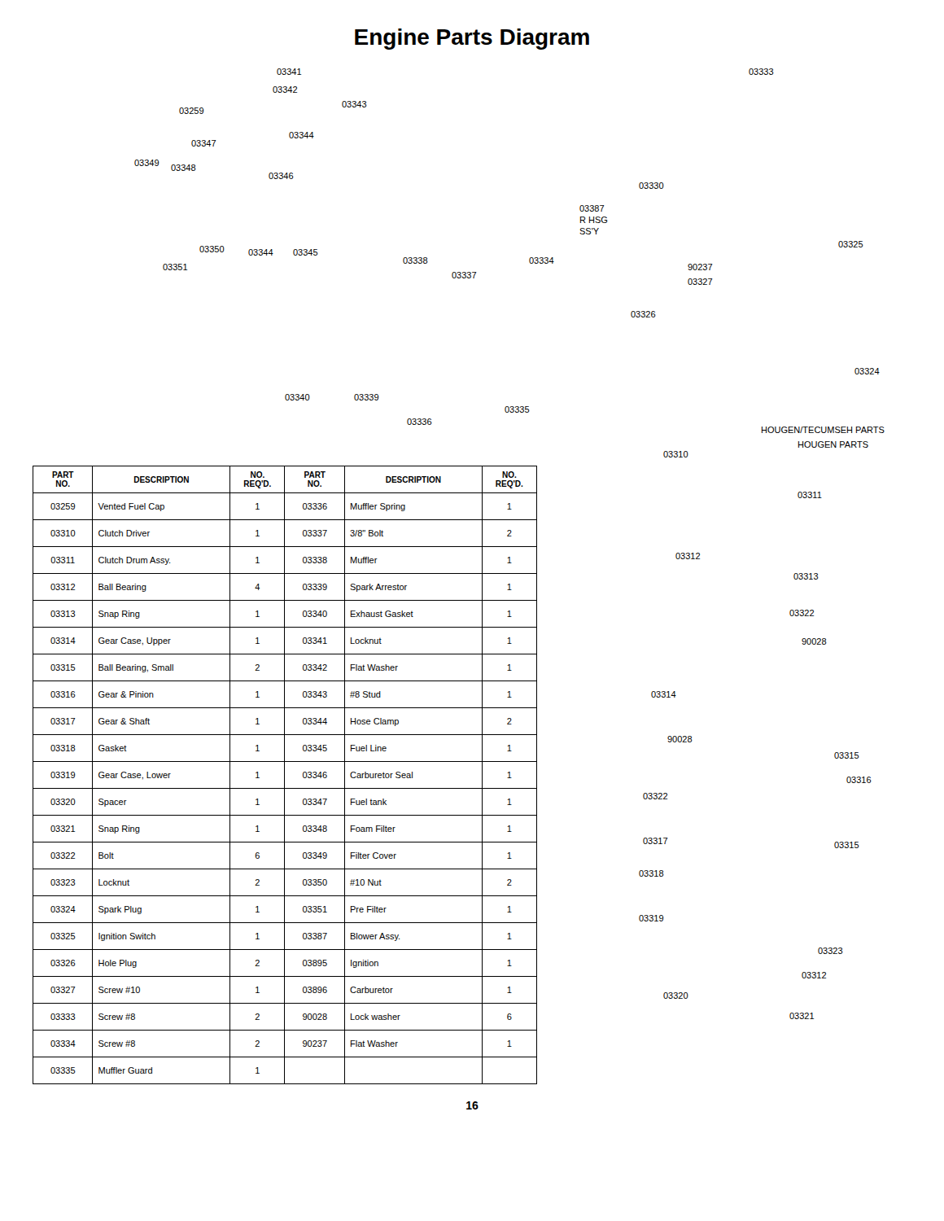Engine Parts Diagram
03341 03342 03343 03259 03344 03347 03349 03348 03346 03350 03344 03345 03351 03338 03337 03334 03340 03339 03335 03336 03333 03330 03387 R HSG SS'Y 03325 90237 03327 03326 03324 HOUGEN/TECUMSEH PARTS HOUGEN PARTS 03310 03311 03312 03313 03322 90028 03314 90028 03315 03316 03322 03317 03315 03318 03319 03323 03312 03320 03321
| PART NO. | DESCRIPTION | NO. REQ'D. | PART NO. | DESCRIPTION | NO. REQ'D. |
| --- | --- | --- | --- | --- | --- |
| 03259 | Vented Fuel Cap | 1 | 03336 | Muffler Spring | 1 |
| 03310 | Clutch Driver | 1 | 03337 | 3/8" Bolt | 2 |
| 03311 | Clutch Drum Assy. | 1 | 03338 | Muffler | 1 |
| 03312 | Ball Bearing | 4 | 03339 | Spark Arrestor | 1 |
| 03313 | Snap Ring | 1 | 03340 | Exhaust Gasket | 1 |
| 03314 | Gear Case, Upper | 1 | 03341 | Locknut | 1 |
| 03315 | Ball Bearing, Small | 2 | 03342 | Flat Washer | 1 |
| 03316 | Gear & Pinion | 1 | 03343 | #8 Stud | 1 |
| 03317 | Gear & Shaft | 1 | 03344 | Hose Clamp | 2 |
| 03318 | Gasket | 1 | 03345 | Fuel Line | 1 |
| 03319 | Gear Case, Lower | 1 | 03346 | Carburetor Seal | 1 |
| 03320 | Spacer | 1 | 03347 | Fuel tank | 1 |
| 03321 | Snap Ring | 1 | 03348 | Foam Filter | 1 |
| 03322 | Bolt | 6 | 03349 | Filter Cover | 1 |
| 03323 | Locknut | 2 | 03350 | #10 Nut | 2 |
| 03324 | Spark Plug | 1 | 03351 | Pre Filter | 1 |
| 03325 | Ignition Switch | 1 | 03387 | Blower Assy. | 1 |
| 03326 | Hole Plug | 2 | 03895 | Ignition | 1 |
| 03327 | Screw #10 | 1 | 03896 | Carburetor | 1 |
| 03333 | Screw #8 | 2 | 90028 | Lock washer | 6 |
| 03334 | Screw #8 | 2 | 90237 | Flat Washer | 1 |
| 03335 | Muffler Guard | 1 | | | |
16